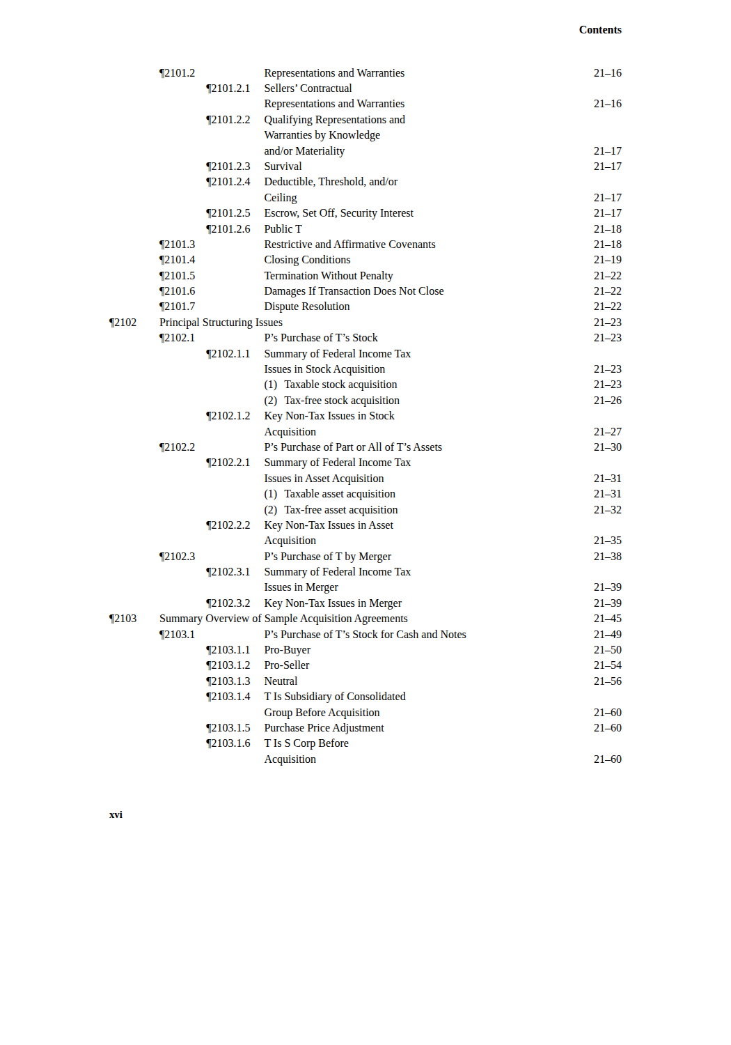Contents
| ¶2101.2 | | Representations and Warranties | 21–16 |
| | ¶2101.2.1 | Sellers’ Contractual | |
| | | Representations and Warranties | 21–16 |
| | ¶2101.2.2 | Qualifying Representations and | |
| | | Warranties by Knowledge | |
| | | and/or Materiality | 21–17 |
| | ¶2101.2.3 | Survival | 21–17 |
| | ¶2101.2.4 | Deductible, Threshold, and/or | |
| | | Ceiling | 21–17 |
| | ¶2101.2.5 | Escrow, Set Off, Security Interest | 21–17 |
| | ¶2101.2.6 | Public T | 21–18 |
| ¶2101.3 | | Restrictive and Affirmative Covenants | 21–18 |
| ¶2101.4 | | Closing Conditions | 21–19 |
| ¶2101.5 | | Termination Without Penalty | 21–22 |
| ¶2101.6 | | Damages If Transaction Does Not Close | 21–22 |
| ¶2101.7 | | Dispute Resolution | 21–22 |
| ¶2102 | Principal Structuring Issues | | | 21–23 |
| ¶2102.1 | | P’s Purchase of T’s Stock | 21–23 |
| | ¶2102.1.1 | Summary of Federal Income Tax | |
| | | Issues in Stock Acquisition | 21–23 |
| | | (1) | Taxable stock acquisition | 21–23 |
| | | (2) | Tax-free stock acquisition | 21–26 |
| | ¶2102.1.2 | Key Non-Tax Issues in Stock | |
| | | Acquisition | 21–27 |
| ¶2102.2 | | P’s Purchase of Part or All of T’s Assets | 21–30 |
| | ¶2102.2.1 | Summary of Federal Income Tax | |
| | | Issues in Asset Acquisition | 21–31 |
| | | (1) | Taxable asset acquisition | 21–31 |
| | | (2) | Tax-free asset acquisition | 21–32 |
| | ¶2102.2.2 | Key Non-Tax Issues in Asset | |
| | | Acquisition | 21–35 |
| ¶2102.3 | | P’s Purchase of T by Merger | 21–38 |
| | ¶2102.3.1 | Summary of Federal Income Tax | |
| | | Issues in Merger | 21–39 |
| | ¶2102.3.2 | Key Non-Tax Issues in Merger | 21–39 |
| ¶2103 | Summary Overview of Sample Acquisition Agreements | 21–45 |
| ¶2103.1 | | P’s Purchase of T’s Stock for Cash and Notes | 21–49 |
| | ¶2103.1.1 | Pro-Buyer | 21–50 |
| | ¶2103.1.2 | Pro-Seller | 21–54 |
| | ¶2103.1.3 | Neutral | 21–56 |
| | ¶2103.1.4 | T Is Subsidiary of Consolidated | |
| | | Group Before Acquisition | 21–60 |
| | ¶2103.1.5 | Purchase Price Adjustment | 21–60 |
| | ¶2103.1.6 | T Is S Corp Before | |
| | | Acquisition | 21–60 |
xvi